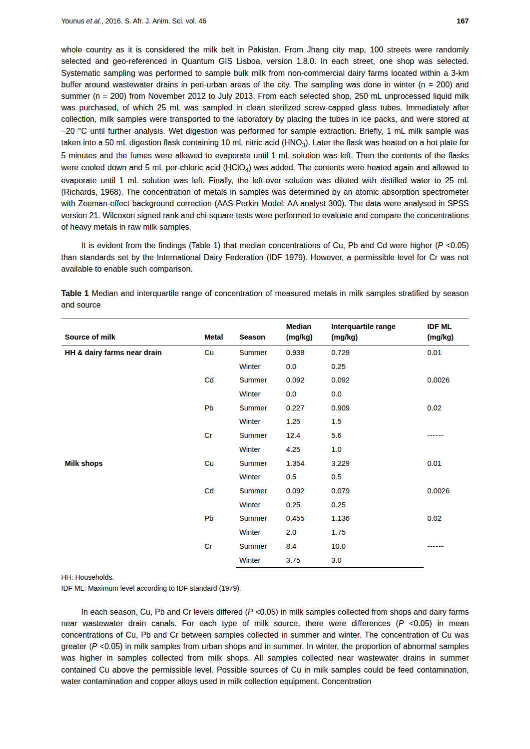Younus et al., 2016. S. Afr. J. Anim. Sci. vol. 46 167
whole country as it is considered the milk belt in Pakistan. From Jhang city map, 100 streets were randomly selected and geo-referenced in Quantum GIS Lisboa, version 1.8.0. In each street, one shop was selected. Systematic sampling was performed to sample bulk milk from non-commercial dairy farms located within a 3-km buffer around wastewater drains in peri-urban areas of the city. The sampling was done in winter (n = 200) and summer (n = 200) from November 2012 to July 2013. From each selected shop, 250 mL unprocessed liquid milk was purchased, of which 25 mL was sampled in clean sterilized screw-capped glass tubes. Immediately after collection, milk samples were transported to the laboratory by placing the tubes in ice packs, and were stored at −20 °C until further analysis. Wet digestion was performed for sample extraction. Briefly, 1 mL milk sample was taken into a 50 mL digestion flask containing 10 mL nitric acid (HNO3). Later the flask was heated on a hot plate for 5 minutes and the fumes were allowed to evaporate until 1 mL solution was left. Then the contents of the flasks were cooled down and 5 mL per-chloric acid (HClO4) was added. The contents were heated again and allowed to evaporate until 1 mL solution was left. Finally, the left-over solution was diluted with distilled water to 25 mL (Richards, 1968). The concentration of metals in samples was determined by an atomic absorption spectrometer with Zeeman-effect background correction (AAS-Perkin Model: AA analyst 300). The data were analysed in SPSS version 21. Wilcoxon signed rank and chi-square tests were performed to evaluate and compare the concentrations of heavy metals in raw milk samples.
It is evident from the findings (Table 1) that median concentrations of Cu, Pb and Cd were higher (P <0.05) than standards set by the International Dairy Federation (IDF 1979). However, a permissible level for Cr was not available to enable such comparison.
Table 1 Median and interquartile range of concentration of measured metals in milk samples stratified by season and source
| Source of milk | Metal | Season | Median (mg/kg) | Interquartile range (mg/kg) | IDF ML (mg/kg) |
| --- | --- | --- | --- | --- | --- |
| HH & dairy farms near drain | Cu | Summer | 0.938 | 0.729 | 0.01 |
| Winter | 0.0 | 0.25 |
| Cd | Summer | 0.092 | 0.092 | 0.0026 |
| Winter | 0.0 | 0.0 |
| Pb | Summer | 0.227 | 0.909 | 0.02 |
| Winter | 1.25 | 1.5 |
| Cr | Summer | 12.4 | 5.6 | ------ |
| Winter | 4.25 | 1.0 |
| Milk shops | Cu | Summer | 1.354 | 3.229 | 0.01 |
| Winter | 0.5 | 0.5 |
| Cd | Summer | 0.092 | 0.079 | 0.0026 |
| Winter | 0.25 | 0.25 |
| Pb | Summer | 0.455 | 1.136 | 0.02 |
| Winter | 2.0 | 1.75 |
| Cr | Summer | 8.4 | 10.0 | ------ |
| Winter | 3.75 | 3.0 |
HH: Households.
IDF ML: Maximum level according to IDF standard (1979).
In each season, Cu, Pb and Cr levels differed (P <0.05) in milk samples collected from shops and dairy farms near wastewater drain canals. For each type of milk source, there were differences (P <0.05) in mean concentrations of Cu, Pb and Cr between samples collected in summer and winter. The concentration of Cu was greater (P <0.05) in milk samples from urban shops and in summer. In winter, the proportion of abnormal samples was higher in samples collected from milk shops. All samples collected near wastewater drains in summer contained Cu above the permissible level. Possible sources of Cu in milk samples could be feed contamination, water contamination and copper alloys used in milk collection equipment. Concentration